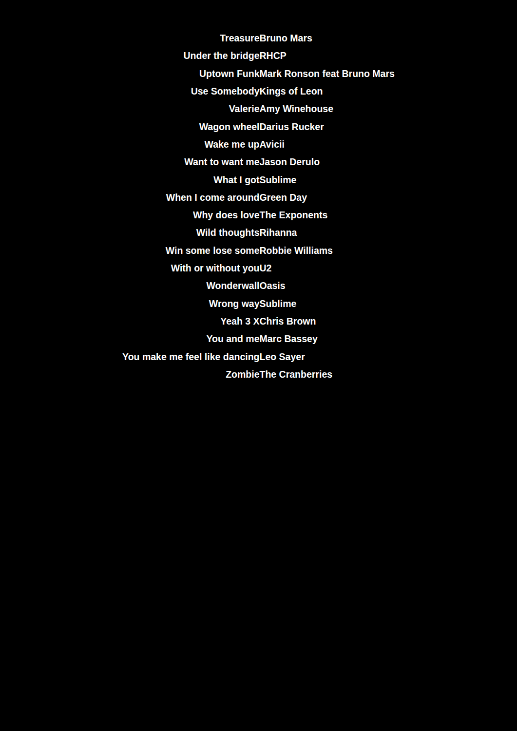| Treasure | Bruno Mars |
| Under the bridge | RHCP |
| Uptown Funk | Mark Ronson feat Bruno Mars |
| Use Somebody | Kings of Leon |
| Valerie | Amy Winehouse |
| Wagon wheel | Darius Rucker |
| Wake me up | Avicii |
| Want to want me | Jason Derulo |
| What I got | Sublime |
| When I come around | Green Day |
| Why does love | The Exponents |
| Wild thoughts | Rihanna |
| Win some lose some | Robbie Williams |
| With or without you | U2 |
| Wonderwall | Oasis |
| Wrong way | Sublime |
| Yeah 3 X | Chris Brown |
| You and me | Marc Bassey |
| You make me feel like dancing | Leo Sayer |
| Zombie | The Cranberries |